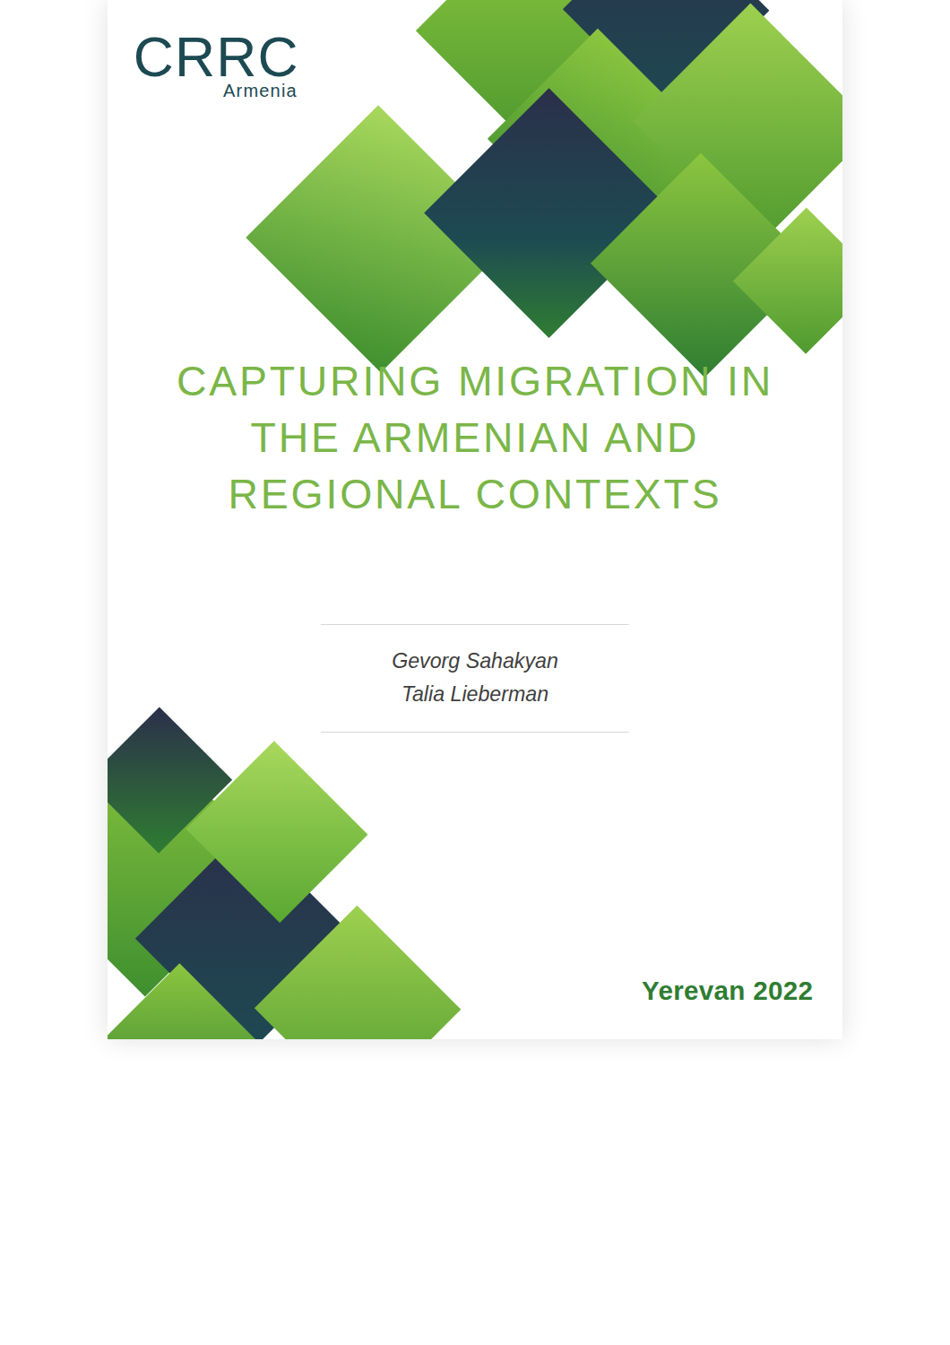CRRC
Armenia
Capturing Migration in the Armenian and Regional Contexts
Gevorg Sahakyan
Talia Lieberman
Yerevan 2022